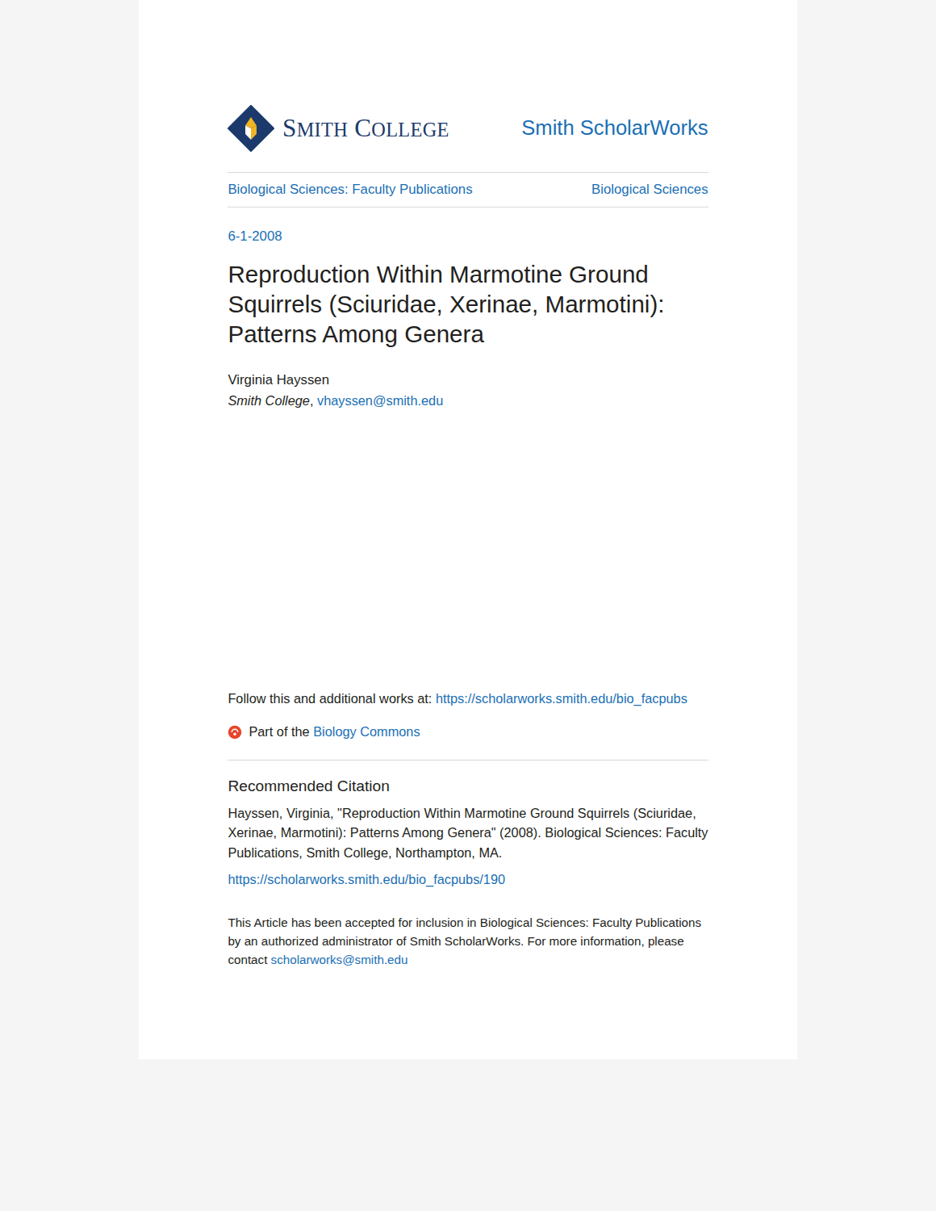SMITH COLLEGE
Smith ScholarWorks
Biological Sciences: Faculty Publications
Biological Sciences
6-1-2008
Reproduction Within Marmotine Ground Squirrels (Sciuridae, Xerinae, Marmotini): Patterns Among Genera
Virginia Hayssen
Smith College, vhayssen@smith.edu
Follow this and additional works at: https://scholarworks.smith.edu/bio_facpubs
Part of the Biology Commons
Recommended Citation
Hayssen, Virginia, "Reproduction Within Marmotine Ground Squirrels (Sciuridae, Xerinae, Marmotini): Patterns Among Genera" (2008). Biological Sciences: Faculty Publications, Smith College, Northampton, MA. https://scholarworks.smith.edu/bio_facpubs/190
This Article has been accepted for inclusion in Biological Sciences: Faculty Publications by an authorized administrator of Smith ScholarWorks. For more information, please contact scholarworks@smith.edu